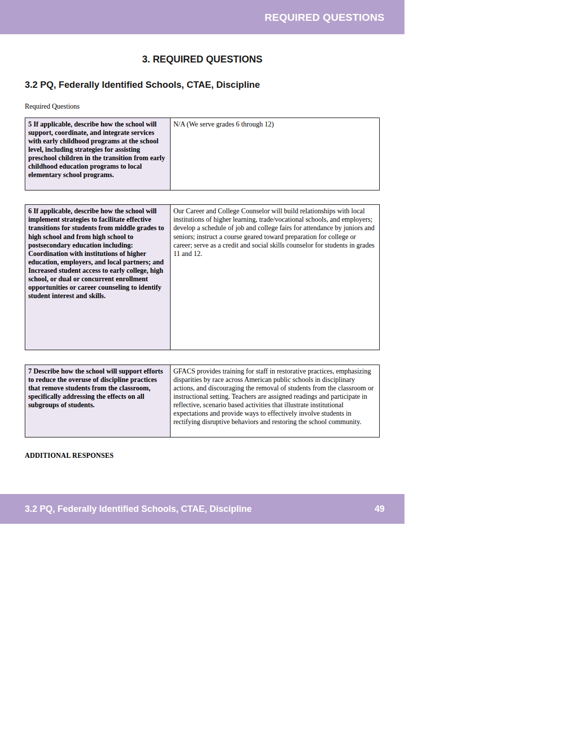REQUIRED QUESTIONS
3. REQUIRED QUESTIONS
3.2 PQ, Federally Identified Schools, CTAE, Discipline
Required Questions
| 5 If applicable, describe how the school will support, coordinate, and integrate services with early childhood programs at the school level, including strategies for assisting preschool children in the transition from early childhood education programs to local elementary school programs. | N/A (We serve grades 6 through 12) |
| 6 If applicable, describe how the school will implement strategies to facilitate effective transitions for students from middle grades to high school and from high school to postsecondary education including: Coordination with institutions of higher education, employers, and local partners; and Increased student access to early college, high school, or dual or concurrent enrollment opportunities or career counseling to identify student interest and skills. | Our Career and College Counselor will build relationships with local institutions of higher learning, trade/vocational schools, and employers; develop a schedule of job and college fairs for attendance by juniors and seniors; instruct a course geared toward preparation for college or career; serve as a credit and social skills counselor for students in grades 11 and 12. |
| 7 Describe how the school will support efforts to reduce the overuse of discipline practices that remove students from the classroom, specifically addressing the effects on all subgroups of students. | GFACS provides training for staff in restorative practices, emphasizing disparities by race across American public schools in disciplinary actions, and discouraging the removal of students from the classroom or instructional setting. Teachers are assigned readings and participate in reflective, scenario based activities that illustrate institutional expectations and provide ways to effectively involve students in rectifying disruptive behaviors and restoring the school community. |
ADDITIONAL RESPONSES
3.2 PQ, Federally Identified Schools, CTAE, Discipline
49